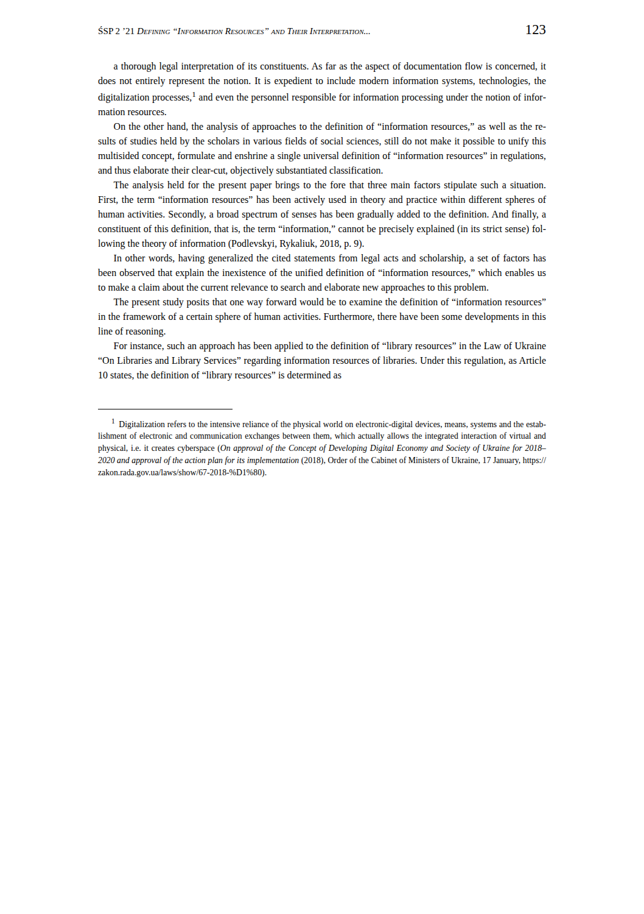ŚSP 2 ’21 Defining “Information Resources” and Their Interpretation... 123
a thorough legal interpretation of its constituents. As far as the aspect of documentation flow is concerned, it does not entirely represent the notion. It is expedient to include modern information systems, technologies, the digitalization processes,1 and even the personnel responsible for information processing under the notion of information resources.
On the other hand, the analysis of approaches to the definition of “information resources,” as well as the results of studies held by the scholars in various fields of social sciences, still do not make it possible to unify this multisided concept, formulate and enshrine a single universal definition of “information resources” in regulations, and thus elaborate their clear-cut, objectively substantiated classification.
The analysis held for the present paper brings to the fore that three main factors stipulate such a situation. First, the term “information resources” has been actively used in theory and practice within different spheres of human activities. Secondly, a broad spectrum of senses has been gradually added to the definition. And finally, a constituent of this definition, that is, the term “information,” cannot be precisely explained (in its strict sense) following the theory of information (Podlevskyi, Rykaliuk, 2018, p. 9).
In other words, having generalized the cited statements from legal acts and scholarship, a set of factors has been observed that explain the inexistence of the unified definition of “information resources,” which enables us to make a claim about the current relevance to search and elaborate new approaches to this problem.
The present study posits that one way forward would be to examine the definition of “information resources” in the framework of a certain sphere of human activities. Furthermore, there have been some developments in this line of reasoning.
For instance, such an approach has been applied to the definition of “library resources” in the Law of Ukraine “On Libraries and Library Services” regarding information resources of libraries. Under this regulation, as Article 10 states, the definition of “library resources” is determined as
1 Digitalization refers to the intensive reliance of the physical world on electronic-digital devices, means, systems and the establishment of electronic and communication exchanges between them, which actually allows the integrated interaction of virtual and physical, i.e. it creates cyberspace (On approval of the Concept of Developing Digital Economy and Society of Ukraine for 2018–2020 and approval of the action plan for its implementation (2018), Order of the Cabinet of Ministers of Ukraine, 17 January, https://zakon.rada.gov.ua/laws/show/67-2018-%D1%80).